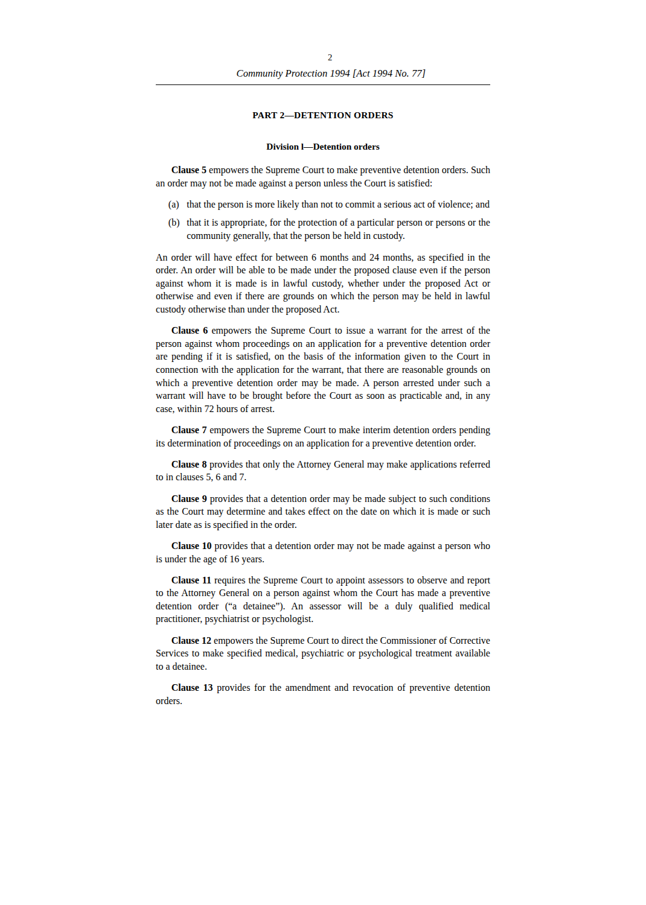2
Community Protection 1994 [Act 1994 No. 77]
PART 2—DETENTION ORDERS
Division l—Detention orders
Clause 5 empowers the Supreme Court to make preventive detention orders. Such an order may not be made against a person unless the Court is satisfied:
(a) that the person is more likely than not to commit a serious act of violence; and
(b) that it is appropriate, for the protection of a particular person or persons or the community generally, that the person be held in custody.
An order will have effect for between 6 months and 24 months, as specified in the order. An order will be able to be made under the proposed clause even if the person against whom it is made is in lawful custody, whether under the proposed Act or otherwise and even if there are grounds on which the person may be held in lawful custody otherwise than under the proposed Act.
Clause 6 empowers the Supreme Court to issue a warrant for the arrest of the person against whom proceedings on an application for a preventive detention order are pending if it is satisfied, on the basis of the information given to the Court in connection with the application for the warrant, that there are reasonable grounds on which a preventive detention order may be made. A person arrested under such a warrant will have to be brought before the Court as soon as practicable and, in any case, within 72 hours of arrest.
Clause 7 empowers the Supreme Court to make interim detention orders pending its determination of proceedings on an application for a preventive detention order.
Clause 8 provides that only the Attorney General may make applications referred to in clauses 5, 6 and 7.
Clause 9 provides that a detention order may be made subject to such conditions as the Court may determine and takes effect on the date on which it is made or such later date as is specified in the order.
Clause 10 provides that a detention order may not be made against a person who is under the age of 16 years.
Clause 11 requires the Supreme Court to appoint assessors to observe and report to the Attorney General on a person against whom the Court has made a preventive detention order (“a detainee”). An assessor will be a duly qualified medical practitioner, psychiatrist or psychologist.
Clause 12 empowers the Supreme Court to direct the Commissioner of Corrective Services to make specified medical, psychiatric or psychological treatment available to a detainee.
Clause 13 provides for the amendment and revocation of preventive detention orders.